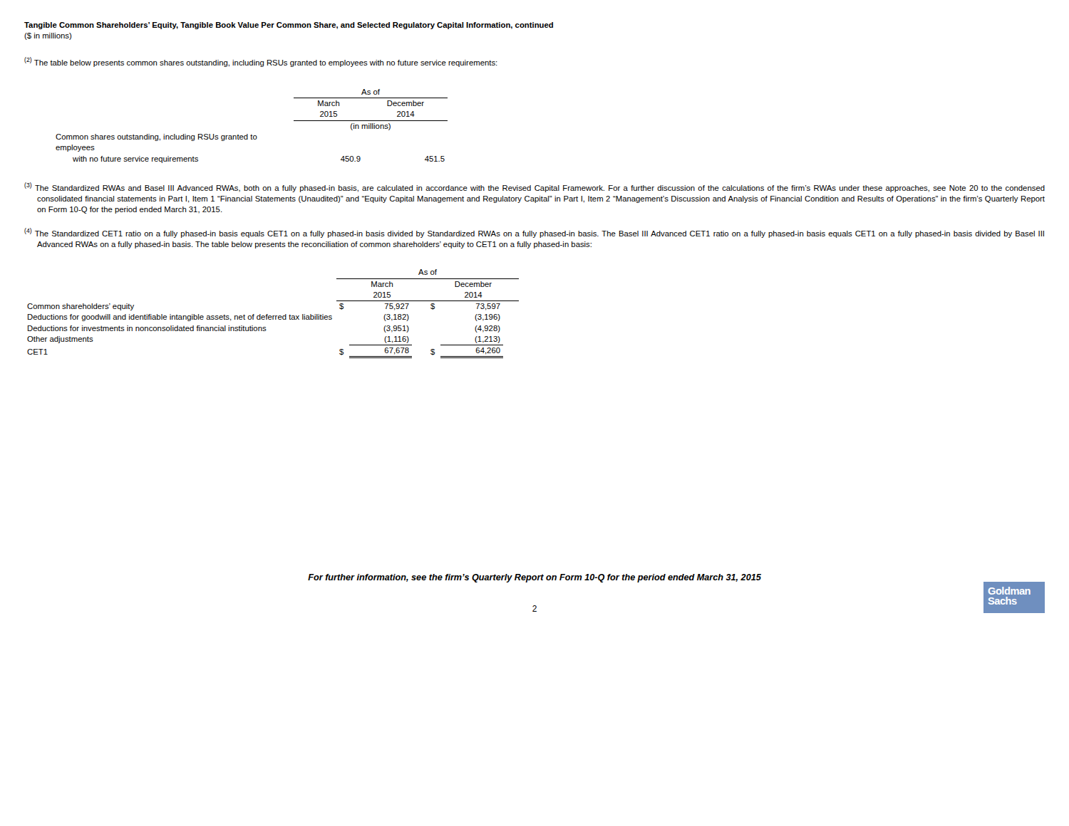Tangible Common Shareholders’ Equity, Tangible Book Value Per Common Share, and Selected Regulatory Capital Information, continued
($ in millions)
(2) The table below presents common shares outstanding, including RSUs granted to employees with no future service requirements:
| | As of |
| | March | December |
| | 2015 | 2014 |
| | (in millions) |
| Common shares outstanding, including RSUs granted to employees | | |
| with no future service requirements | 450.9 | 451.5 |
(3) The Standardized RWAs and Basel III Advanced RWAs, both on a fully phased-in basis, are calculated in accordance with the Revised Capital Framework. For a further discussion of the calculations of the firm’s RWAs under these approaches, see Note 20 to the condensed consolidated financial statements in Part I, Item 1 “Financial Statements (Unaudited)” and “Equity Capital Management and Regulatory Capital” in Part I, Item 2 “Management’s Discussion and Analysis of Financial Condition and Results of Operations” in the firm’s Quarterly Report on Form 10-Q for the period ended March 31, 2015.
(4) The Standardized CET1 ratio on a fully phased-in basis equals CET1 on a fully phased-in basis divided by Standardized RWAs on a fully phased-in basis. The Basel III Advanced CET1 ratio on a fully phased-in basis equals CET1 on a fully phased-in basis divided by Basel III Advanced RWAs on a fully phased-in basis. The table below presents the reconciliation of common shareholders’ equity to CET1 on a fully phased-in basis:
| | As of | |
| | March | December | |
| | 2015 | 2014 | |
| Common shareholders’ equity | $ | 75,927 | | $ | 73,597 | | |
| Deductions for goodwill and identifiable intangible assets, net of deferred tax liabilities | | (3,182) | | | (3,196) | | |
| Deductions for investments in nonconsolidated financial institutions | | (3,951) | | | (4,928) | | |
| Other adjustments | | (1,116) | | | (1,213) | | |
| CET1 | $ | 67,678 | | $ | 64,260 | | |
For further information, see the firm’s Quarterly Report on Form 10-Q for the period ended March 31, 2015
2
Goldman Sachs